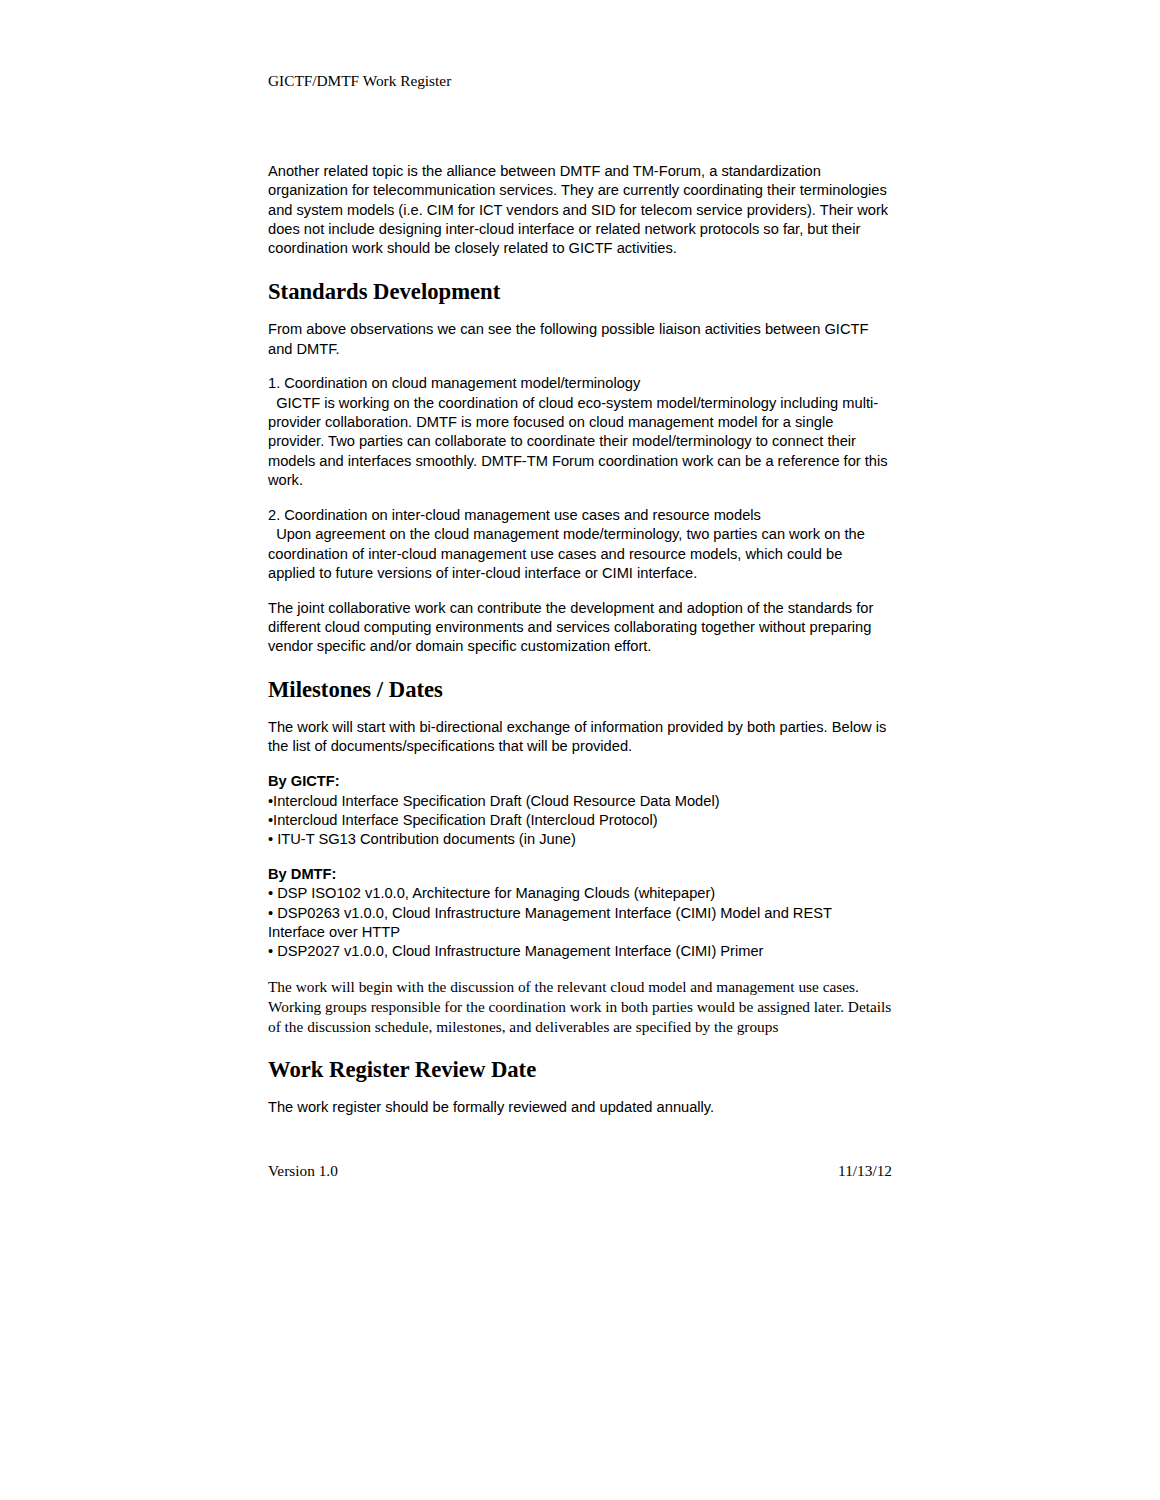GICTF/DMTF Work Register
Another related topic is the alliance between DMTF and TM-Forum, a standardization organization for telecommunication services. They are currently coordinating their terminologies and system models (i.e. CIM for ICT vendors and SID for telecom service providers). Their work does not include designing inter-cloud interface or related network protocols so far, but their coordination work should be closely related to GICTF activities.
Standards Development
From above observations we can see the following possible liaison activities between GICTF and DMTF.
1. Coordination on cloud management model/terminology
GICTF is working on the coordination of cloud eco-system model/terminology including multi-provider collaboration. DMTF is more focused on cloud management model for a single provider. Two parties can collaborate to coordinate their model/terminology to connect their models and interfaces smoothly. DMTF-TM Forum coordination work can be a reference for this work.
2. Coordination on inter-cloud management use cases and resource models
Upon agreement on the cloud management mode/terminology, two parties can work on the coordination of inter-cloud management use cases and resource models, which could be applied to future versions of inter-cloud interface or CIMI interface.
The joint collaborative work can contribute the development and adoption of the standards for different cloud computing environments and services collaborating together without preparing vendor specific and/or domain specific customization effort.
Milestones / Dates
The work will start with bi-directional exchange of information provided by both parties. Below is the list of documents/specifications that will be provided.
By GICTF:
•Intercloud Interface Specification Draft (Cloud Resource Data Model)
•Intercloud Interface Specification Draft (Intercloud Protocol)
• ITU-T SG13 Contribution documents (in June)
By DMTF:
• DSP ISO102 v1.0.0, Architecture for Managing Clouds (whitepaper)
• DSP0263 v1.0.0, Cloud Infrastructure Management Interface (CIMI) Model and REST Interface over HTTP
• DSP2027 v1.0.0, Cloud Infrastructure Management Interface (CIMI) Primer
The work will begin with the discussion of the relevant cloud model and management use cases. Working groups responsible for the coordination work in both parties would be assigned later. Details of the discussion schedule, milestones, and deliverables are specified by the groups
Work Register Review Date
The work register should be formally reviewed and updated annually.
Version 1.0 11/13/12